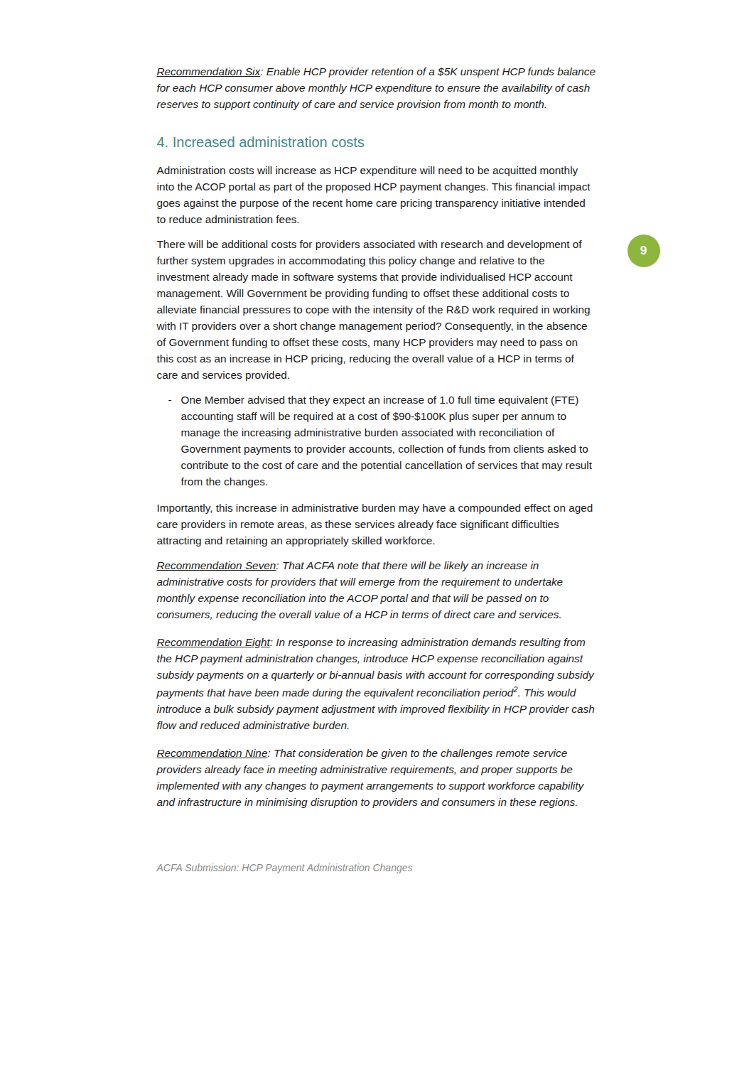9
Recommendation Six: Enable HCP provider retention of a $5K unspent HCP funds balance for each HCP consumer above monthly HCP expenditure to ensure the availability of cash reserves to support continuity of care and service provision from month to month.
4. Increased administration costs
Administration costs will increase as HCP expenditure will need to be acquitted monthly into the ACOP portal as part of the proposed HCP payment changes. This financial impact goes against the purpose of the recent home care pricing transparency initiative intended to reduce administration fees.
There will be additional costs for providers associated with research and development of further system upgrades in accommodating this policy change and relative to the investment already made in software systems that provide individualised HCP account management. Will Government be providing funding to offset these additional costs to alleviate financial pressures to cope with the intensity of the R&D work required in working with IT providers over a short change management period? Consequently, in the absence of Government funding to offset these costs, many HCP providers may need to pass on this cost as an increase in HCP pricing, reducing the overall value of a HCP in terms of care and services provided.
One Member advised that they expect an increase of 1.0 full time equivalent (FTE) accounting staff will be required at a cost of $90-$100K plus super per annum to manage the increasing administrative burden associated with reconciliation of Government payments to provider accounts, collection of funds from clients asked to contribute to the cost of care and the potential cancellation of services that may result from the changes.
Importantly, this increase in administrative burden may have a compounded effect on aged care providers in remote areas, as these services already face significant difficulties attracting and retaining an appropriately skilled workforce.
Recommendation Seven: That ACFA note that there will be likely an increase in administrative costs for providers that will emerge from the requirement to undertake monthly expense reconciliation into the ACOP portal and that will be passed on to consumers, reducing the overall value of a HCP in terms of direct care and services.
Recommendation Eight: In response to increasing administration demands resulting from the HCP payment administration changes, introduce HCP expense reconciliation against subsidy payments on a quarterly or bi-annual basis with account for corresponding subsidy payments that have been made during the equivalent reconciliation period2. This would introduce a bulk subsidy payment adjustment with improved flexibility in HCP provider cash flow and reduced administrative burden.
Recommendation Nine: That consideration be given to the challenges remote service providers already face in meeting administrative requirements, and proper supports be implemented with any changes to payment arrangements to support workforce capability and infrastructure in minimising disruption to providers and consumers in these regions.
ACFA Submission: HCP Payment Administration Changes